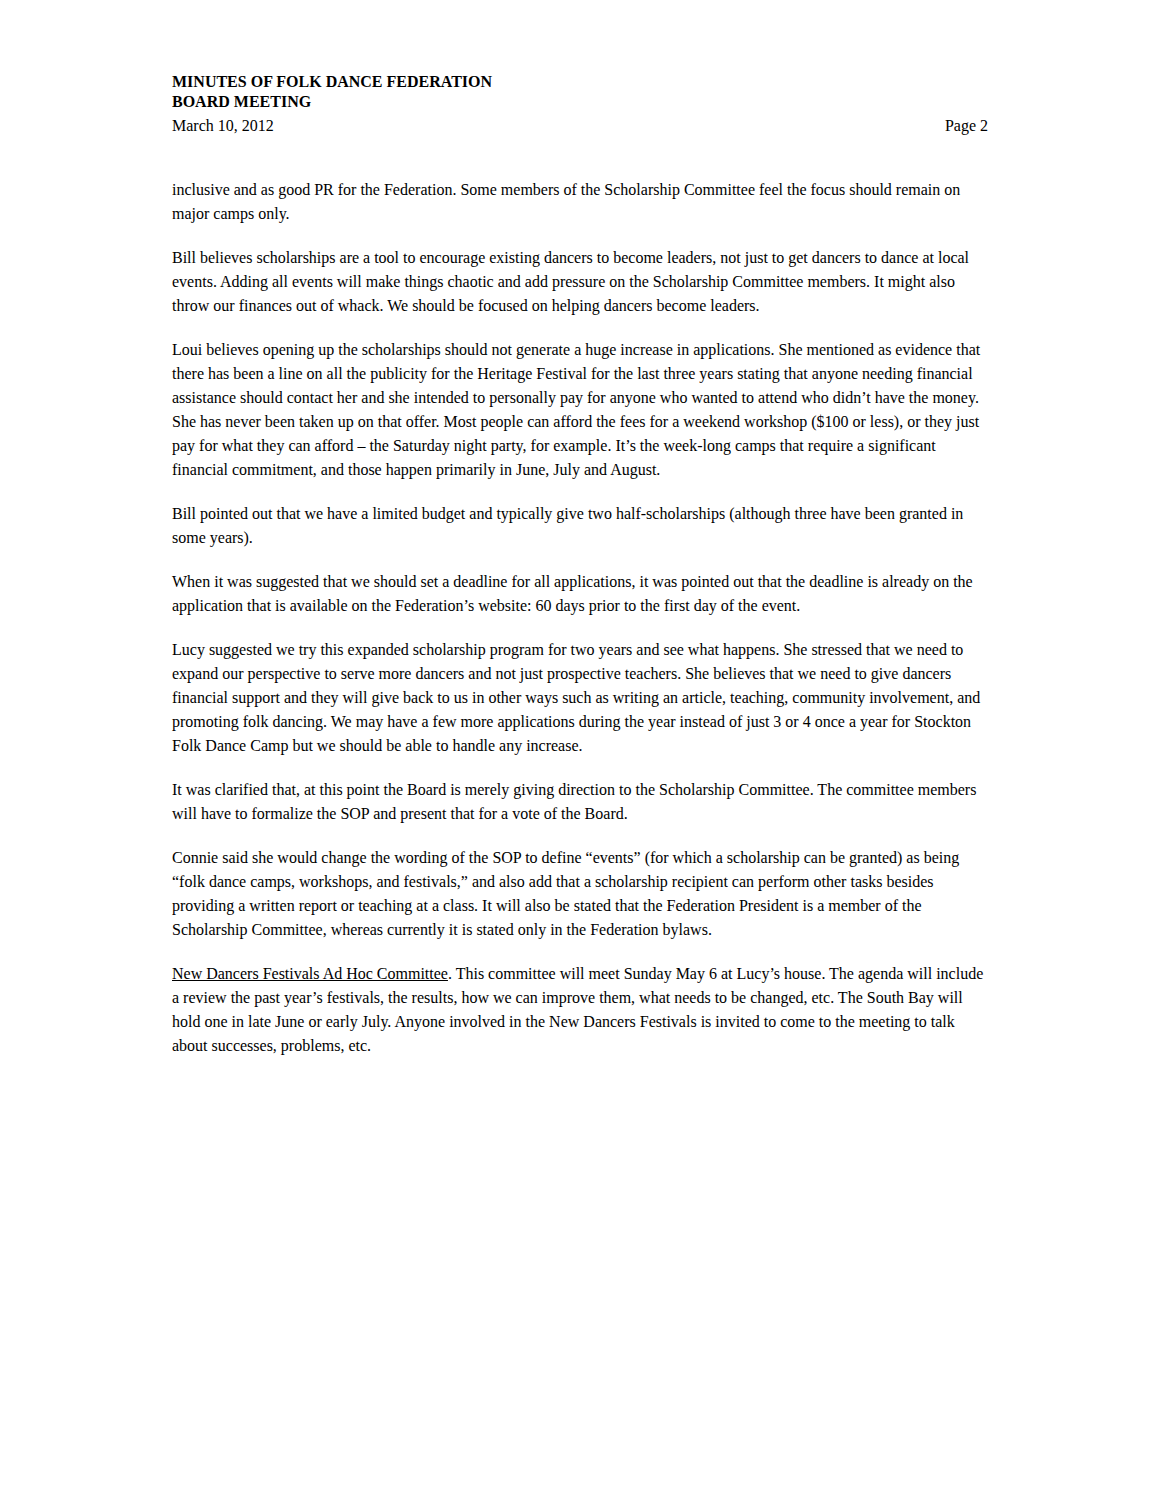MINUTES OF FOLK DANCE FEDERATION
BOARD MEETING
March 10, 2012 Page 2
inclusive and as good PR for the Federation. Some members of the Scholarship Committee feel the focus should remain on major camps only.
Bill believes scholarships are a tool to encourage existing dancers to become leaders, not just to get dancers to dance at local events. Adding all events will make things chaotic and add pressure on the Scholarship Committee members. It might also throw our finances out of whack. We should be focused on helping dancers become leaders.
Loui believes opening up the scholarships should not generate a huge increase in applications. She mentioned as evidence that there has been a line on all the publicity for the Heritage Festival for the last three years stating that anyone needing financial assistance should contact her and she intended to personally pay for anyone who wanted to attend who didn’t have the money. She has never been taken up on that offer. Most people can afford the fees for a weekend workshop ($100 or less), or they just pay for what they can afford – the Saturday night party, for example. It’s the week-long camps that require a significant financial commitment, and those happen primarily in June, July and August.
Bill pointed out that we have a limited budget and typically give two half-scholarships (although three have been granted in some years).
When it was suggested that we should set a deadline for all applications, it was pointed out that the deadline is already on the application that is available on the Federation’s website: 60 days prior to the first day of the event.
Lucy suggested we try this expanded scholarship program for two years and see what happens. She stressed that we need to expand our perspective to serve more dancers and not just prospective teachers. She believes that we need to give dancers financial support and they will give back to us in other ways such as writing an article, teaching, community involvement, and promoting folk dancing. We may have a few more applications during the year instead of just 3 or 4 once a year for Stockton Folk Dance Camp but we should be able to handle any increase.
It was clarified that, at this point the Board is merely giving direction to the Scholarship Committee. The committee members will have to formalize the SOP and present that for a vote of the Board.
Connie said she would change the wording of the SOP to define “events” (for which a scholarship can be granted) as being “folk dance camps, workshops, and festivals,” and also add that a scholarship recipient can perform other tasks besides providing a written report or teaching at a class. It will also be stated that the Federation President is a member of the Scholarship Committee, whereas currently it is stated only in the Federation bylaws.
New Dancers Festivals Ad Hoc Committee. This committee will meet Sunday May 6 at Lucy’s house. The agenda will include a review the past year’s festivals, the results, how we can improve them, what needs to be changed, etc. The South Bay will hold one in late June or early July. Anyone involved in the New Dancers Festivals is invited to come to the meeting to talk about successes, problems, etc.